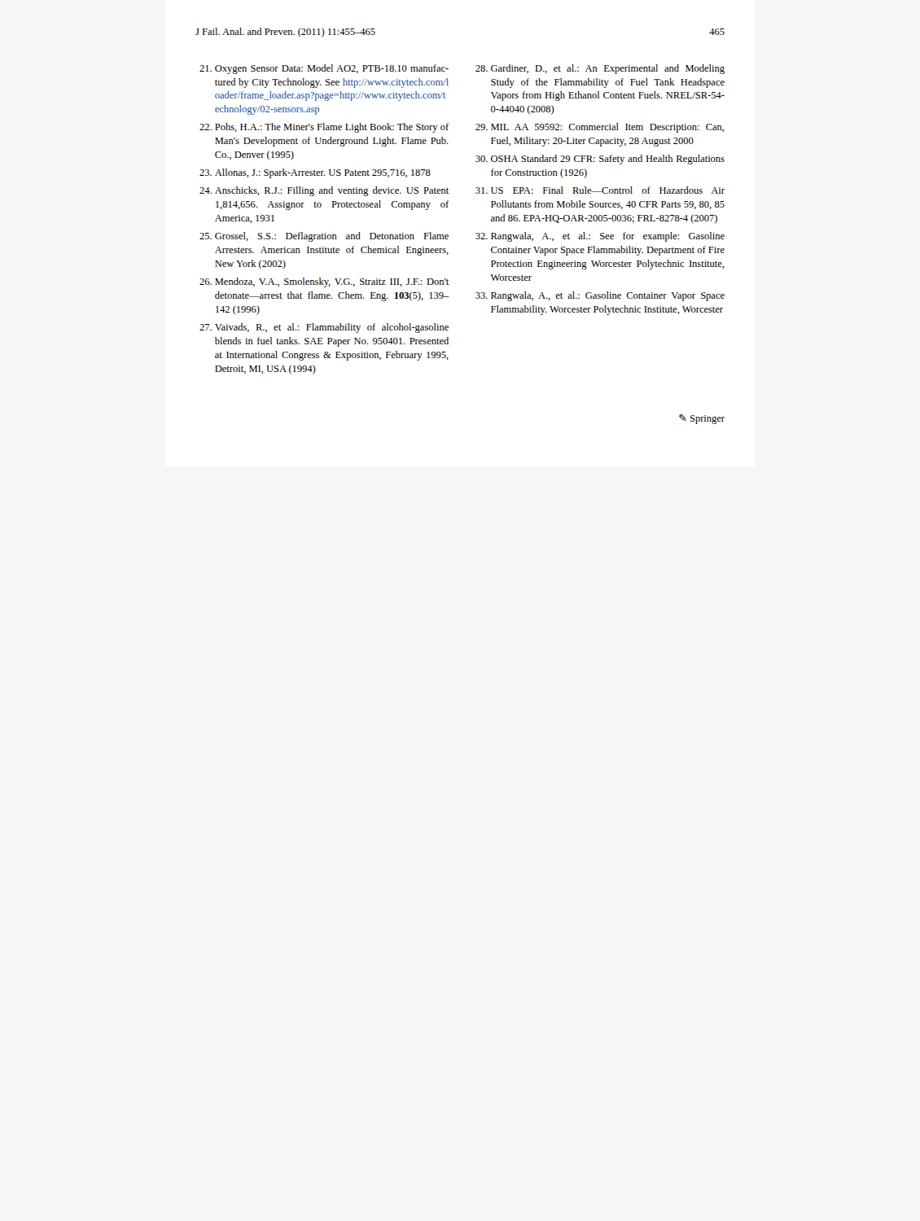J Fail. Anal. and Preven. (2011) 11:455–465 465
Oxygen Sensor Data: Model AO2, PTB-18.10 manufactured by City Technology. See http://www.citytech.com/loader/frame_loader.asp?page=http://www.citytech.com/technology/02-sensors.asp
Pohs, H.A.: The Miner's Flame Light Book: The Story of Man's Development of Underground Light. Flame Pub. Co., Denver (1995)
Allonas, J.: Spark-Arrester. US Patent 295,716, 1878
Anschicks, R.J.: Filling and venting device. US Patent 1,814,656. Assignor to Protectoseal Company of America, 1931
Grossel, S.S.: Deflagration and Detonation Flame Arresters. American Institute of Chemical Engineers, New York (2002)
Mendoza, V.A., Smolensky, V.G., Straitz III, J.F.: Don't detonate—arrest that flame. Chem. Eng. 103(5), 139–142 (1996)
Vaivads, R., et al.: Flammability of alcohol-gasoline blends in fuel tanks. SAE Paper No. 950401. Presented at International Congress & Exposition, February 1995, Detroit, MI, USA (1994)
Gardiner, D., et al.: An Experimental and Modeling Study of the Flammability of Fuel Tank Headspace Vapors from High Ethanol Content Fuels. NREL/SR-54-0-44040 (2008)
MIL AA 59592: Commercial Item Description: Can, Fuel, Military: 20-Liter Capacity, 28 August 2000
OSHA Standard 29 CFR: Safety and Health Regulations for Construction (1926)
US EPA: Final Rule—Control of Hazardous Air Pollutants from Mobile Sources, 40 CFR Parts 59, 80, 85 and 86. EPA-HQ-OAR-2005-0036; FRL-8278-4 (2007)
Rangwala, A., et al.: See for example: Gasoline Container Vapor Space Flammability. Department of Fire Protection Engineering Worcester Polytechnic Institute, Worcester
Rangwala, A., et al.: Gasoline Container Vapor Space Flammability. Worcester Polytechnic Institute, Worcester
✎Springer